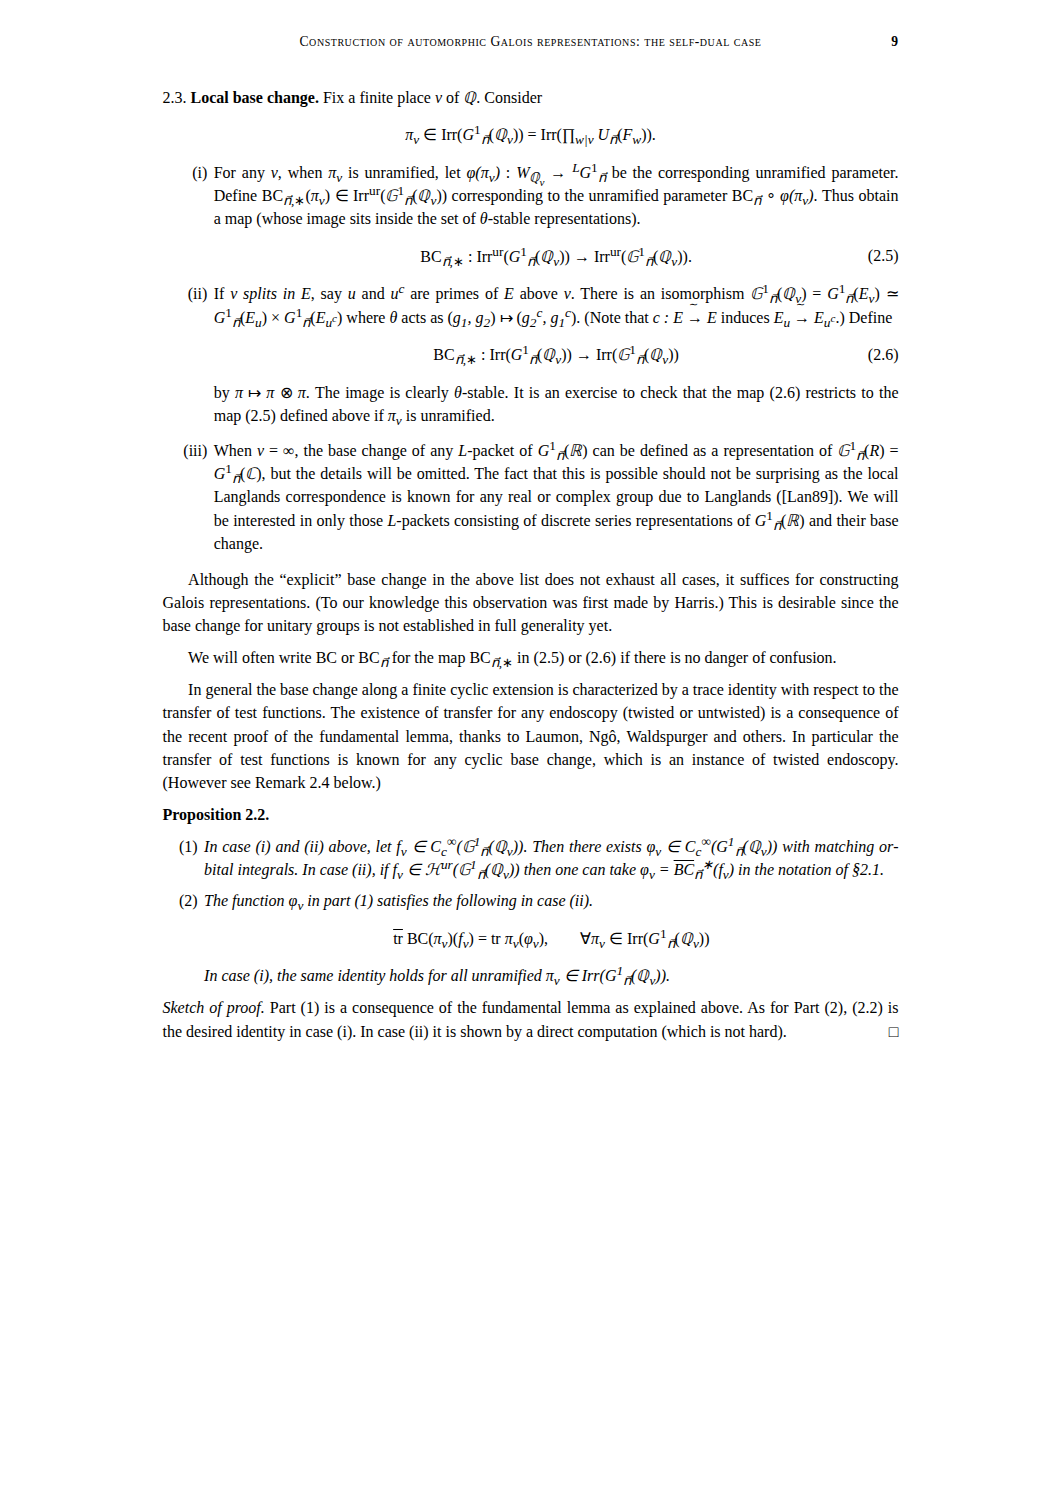Construction of automorphic Galois representations: the self-dual case 9
2.3. Local base change. Fix a finite place v of ℚ. Consider
πv ∈ Irr(G1n⃗(ℚv)) = Irr(∏w|v Un⃗(Fw)).
(i) For any v, when πv is unramified, let φ(πv) : Wℚv → LG1n⃗ be the corresponding unramified parameter. Define BCn⃗,∗(πv) ∈ Irrur(𝔾1n⃗(ℚv)) corresponding to the unramified parameter BCn⃗ ∘ φ(πv). Thus obtain a map (whose image sits inside the set of θ-stable representations). BCn⃗,∗ : Irrur(G1n⃗(ℚv)) → Irrur(𝔾1n⃗(ℚv)). (2.5)
(ii) If v splits in E, say u and uc are primes of E above v. There is an isomorphism 𝔾1n⃗(ℚv) = G1n⃗(Ev) ≃ G1n⃗(Eu) × G1n⃗(Euc) where θ acts as (g1, g2) ↦ (g2c, g1c). (Note that c : E →∼ E induces Eu →∼ Euc.) Define BCn⃗,∗ : Irr(G1n⃗(ℚv)) → Irr(𝔾1n⃗(ℚv)) (2.6) by π ↦ π ⊗ π. The image is clearly θ-stable. It is an exercise to check that the map (2.6) restricts to the map (2.5) defined above if πv is unramified.
(iii) When v = ∞, the base change of any L-packet of G1n⃗(ℝ) can be defined as a representation of 𝔾1n⃗(R) = G1n⃗(ℂ), but the details will be omitted. The fact that this is possible should not be surprising as the local Langlands correspondence is known for any real or complex group due to Langlands ([Lan89]). We will be interested in only those L-packets consisting of discrete series representations of G1n⃗(ℝ) and their base change.
Although the “explicit” base change in the above list does not exhaust all cases, it suffices for constructing Galois representations. (To our knowledge this observation was first made by Harris.) This is desirable since the base change for unitary groups is not established in full generality yet.
We will often write BC or BCn⃗ for the map BCn⃗,∗ in (2.5) or (2.6) if there is no danger of confusion.
In general the base change along a finite cyclic extension is characterized by a trace identity with respect to the transfer of test functions. The existence of transfer for any endoscopy (twisted or untwisted) is a consequence of the recent proof of the fundamental lemma, thanks to Laumon, Ngô, Waldspurger and others. In particular the transfer of test functions is known for any cyclic base change, which is an instance of twisted endoscopy. (However see Remark 2.4 below.)
Proposition 2.2.
(1) In case (i) and (ii) above, let fv ∈ Cc∞(𝔾1n⃗(ℚv)). Then there exists φv ∈ Cc∞(G1n⃗(ℚv)) with matching orbital integrals. In case (ii), if fv ∈ ℋur(𝔾1n⃗(ℚv)) then one can take φv = BCn⃗∗(fv) in the notation of §2.1.
(2) The function φv in part (1) satisfies the following in case (ii).
tr BC(πv)(fv) = tr πv(φv), ∀πv ∈ Irr(G1n⃗(ℚv))
In case (i), the same identity holds for all unramified πv ∈ Irr(G1n⃗(ℚv)).
Sketch of proof. Part (1) is a consequence of the fundamental lemma as explained above. As for Part (2), (2.2) is the desired identity in case (i). In case (ii) it is shown by a direct computation (which is not hard). □